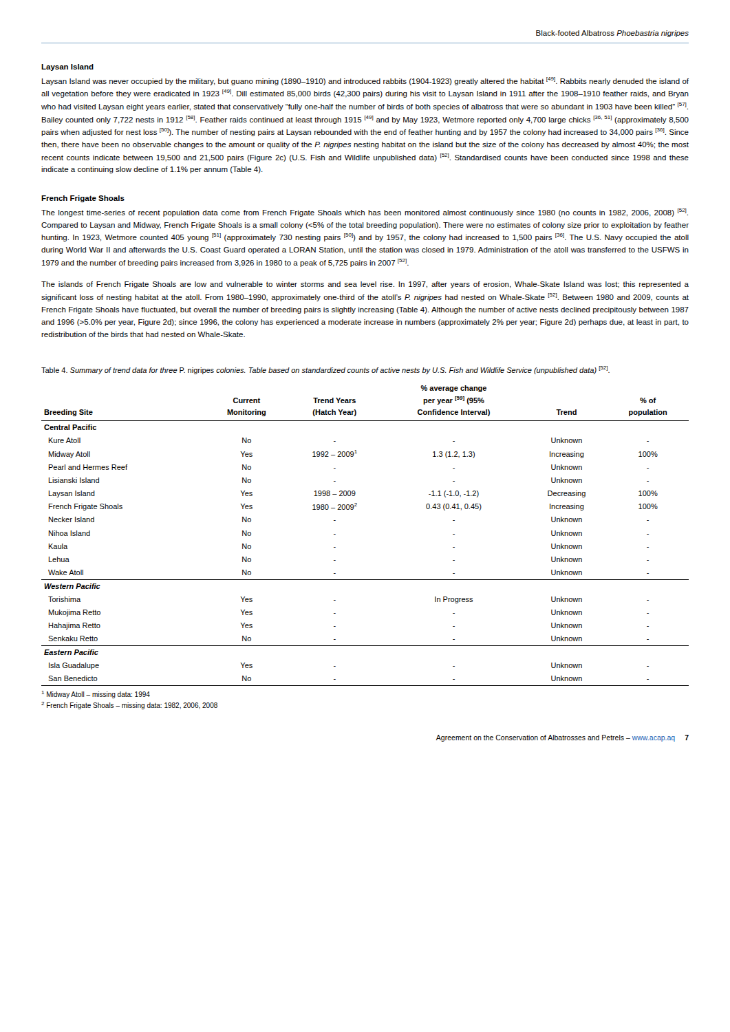Black-footed Albatross Phoebastria nigripes
Laysan Island
Laysan Island was never occupied by the military, but guano mining (1890–1910) and introduced rabbits (1904-1923) greatly altered the habitat [49]. Rabbits nearly denuded the island of all vegetation before they were eradicated in 1923 [49]. Dill estimated 85,000 birds (42,300 pairs) during his visit to Laysan Island in 1911 after the 1908–1910 feather raids, and Bryan who had visited Laysan eight years earlier, stated that conservatively “fully one-half the number of birds of both species of albatross that were so abundant in 1903 have been killed” [57]. Bailey counted only 7,722 nests in 1912 [58]. Feather raids continued at least through 1915 [49] and by May 1923, Wetmore reported only 4,700 large chicks [36, 51] (approximately 8,500 pairs when adjusted for nest loss [50]). The number of nesting pairs at Laysan rebounded with the end of feather hunting and by 1957 the colony had increased to 34,000 pairs [36]. Since then, there have been no observable changes to the amount or quality of the P. nigripes nesting habitat on the island but the size of the colony has decreased by almost 40%; the most recent counts indicate between 19,500 and 21,500 pairs (Figure 2c) (U.S. Fish and Wildlife unpublished data) [52]. Standardised counts have been conducted since 1998 and these indicate a continuing slow decline of 1.1% per annum (Table 4).
French Frigate Shoals
The longest time-series of recent population data come from French Frigate Shoals which has been monitored almost continuously since 1980 (no counts in 1982, 2006, 2008) [52]. Compared to Laysan and Midway, French Frigate Shoals is a small colony (<5% of the total breeding population). There were no estimates of colony size prior to exploitation by feather hunting. In 1923, Wetmore counted 405 young [51] (approximately 730 nesting pairs [50]) and by 1957, the colony had increased to 1,500 pairs [36]. The U.S. Navy occupied the atoll during World War II and afterwards the U.S. Coast Guard operated a LORAN Station, until the station was closed in 1979. Administration of the atoll was transferred to the USFWS in 1979 and the number of breeding pairs increased from 3,926 in 1980 to a peak of 5,725 pairs in 2007 [52].
The islands of French Frigate Shoals are low and vulnerable to winter storms and sea level rise. In 1997, after years of erosion, Whale-Skate Island was lost; this represented a significant loss of nesting habitat at the atoll. From 1980–1990, approximately one-third of the atoll’s P. nigripes had nested on Whale-Skate [52]. Between 1980 and 2009, counts at French Frigate Shoals have fluctuated, but overall the number of breeding pairs is slightly increasing (Table 4). Although the number of active nests declined precipitously between 1987 and 1996 (>5.0% per year, Figure 2d); since 1996, the colony has experienced a moderate increase in numbers (approximately 2% per year; Figure 2d) perhaps due, at least in part, to redistribution of the birds that had nested on Whale-Skate.
Table 4. Summary of trend data for three P. nigripes colonies. Table based on standardized counts of active nests by U.S. Fish and Wildlife Service (unpublished data) [52].
| Breeding Site | Current Monitoring | Trend Years (Hatch Year) | % average change per year [59] (95% Confidence Interval) | Trend | % of population |
| --- | --- | --- | --- | --- | --- |
| Central Pacific |
| Kure Atoll | No | - | - | Unknown | - |
| Midway Atoll | Yes | 1992 – 2009 1 | 1.3 (1.2, 1.3) | Increasing | 100% |
| Pearl and Hermes Reef | No | - | - | Unknown | - |
| Lisianski Island | No | - | - | Unknown | - |
| Laysan Island | Yes | 1998 – 2009 | -1.1 (-1.0, -1.2) | Decreasing | 100% |
| French Frigate Shoals | Yes | 1980 – 2009 2 | 0.43 (0.41, 0.45) | Increasing | 100% |
| Necker Island | No | - | - | Unknown | - |
| Nihoa Island | No | - | - | Unknown | - |
| Kaula | No | - | - | Unknown | - |
| Lehua | No | - | - | Unknown | - |
| Wake Atoll | No | - | - | Unknown | - |
| Western Pacific |
| Torishima | Yes | - | In Progress | Unknown | - |
| Mukojima Retto | Yes | - | - | Unknown | - |
| Hahajima Retto | Yes | - | - | Unknown | - |
| Senkaku Retto | No | - | - | Unknown | - |
| Eastern Pacific |
| Isla Guadalupe | Yes | - | - | Unknown | - |
| San Benedicto | No | - | - | Unknown | - |
1 Midway Atoll – missing data: 1994
2 French Frigate Shoals – missing data: 1982, 2006, 2008
Agreement on the Conservation of Albatrosses and Petrels – www.acap.aq 7